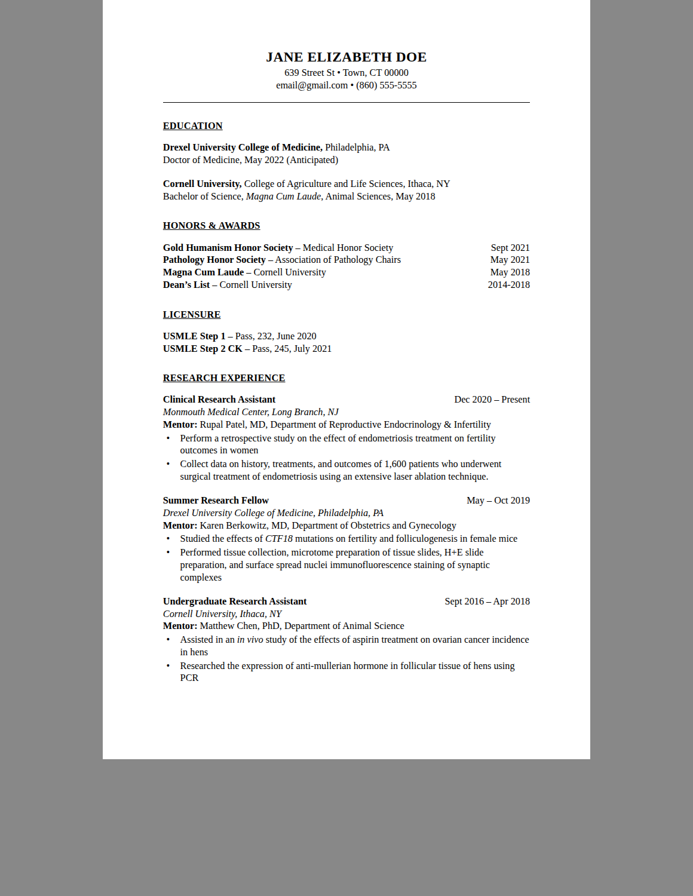JANE ELIZABETH DOE
639 Street St • Town, CT 00000
email@gmail.com • (860) 555-5555
Education
Drexel University College of Medicine, Philadelphia, PA
Doctor of Medicine, May 2022 (Anticipated)
Cornell University, College of Agriculture and Life Sciences, Ithaca, NY
Bachelor of Science, Magna Cum Laude, Animal Sciences, May 2018
Honors & Awards
Gold Humanism Honor Society – Medical Honor Society
Sept 2021
Pathology Honor Society – Association of Pathology Chairs
May 2021
Magna Cum Laude – Cornell University
May 2018
Dean’s List – Cornell University
2014-2018
Licensure
USMLE Step 1 – Pass, 232, June 2020
USMLE Step 2 CK – Pass, 245, July 2021
Research Experience
Clinical Research Assistant
Dec 2020 – Present
Monmouth Medical Center, Long Branch, NJ
Mentor: Rupal Patel, MD, Department of Reproductive Endocrinology & Infertility
Perform a retrospective study on the effect of endometriosis treatment on fertility outcomes in women
Collect data on history, treatments, and outcomes of 1,600 patients who underwent surgical treatment of endometriosis using an extensive laser ablation technique.
Summer Research Fellow
May – Oct 2019
Drexel University College of Medicine, Philadelphia, PA
Mentor: Karen Berkowitz, MD, Department of Obstetrics and Gynecology
Studied the effects of CTF18 mutations on fertility and folliculogenesis in female mice
Performed tissue collection, microtome preparation of tissue slides, H+E slide preparation, and surface spread nuclei immunofluorescence staining of synaptic complexes
Undergraduate Research Assistant
Sept 2016 – Apr 2018
Cornell University, Ithaca, NY
Mentor: Matthew Chen, PhD, Department of Animal Science
Assisted in an in vivo study of the effects of aspirin treatment on ovarian cancer incidence in hens
Researched the expression of anti-mullerian hormone in follicular tissue of hens using PCR